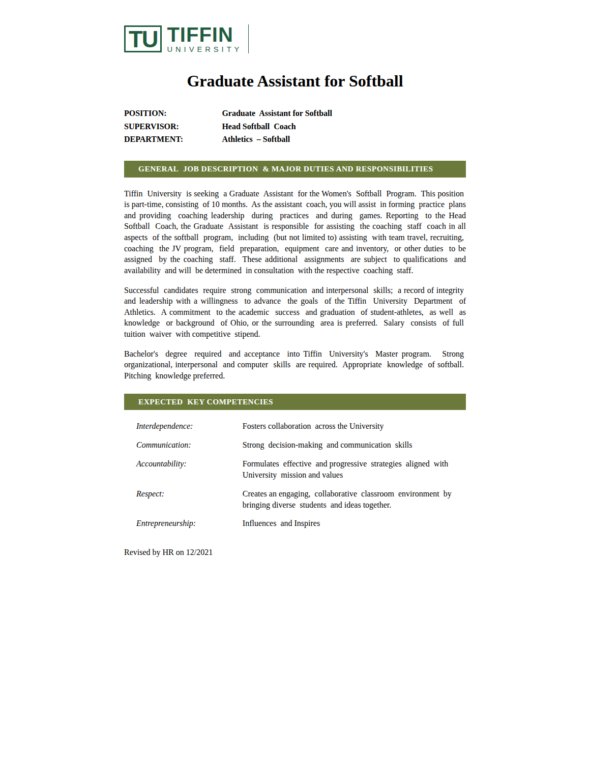TU
TIFFIN UNIVERSITY
Graduate Assistant for Softball
| POSITION: | Graduate Assistant for Softball |
| SUPERVISOR: | Head Softball Coach |
| DEPARTMENT: | Athletics – Softball |
GENERAL JOB DESCRIPTION & MAJOR DUTIES AND RESPONSIBILITIES
Tiffin University is seeking a Graduate Assistant for the Women's Softball Program. This position is part-time, consisting of 10 months. As the assistant coach, you will assist in forming practice plans and providing coaching leadership during practices and during games. Reporting to the Head Softball Coach, the Graduate Assistant is responsible for assisting the coaching staff coach in all aspects of the softball program, including (but not limited to) assisting with team travel, recruiting, coaching the JV program, field preparation, equipment care and inventory, or other duties to be assigned by the coaching staff. These additional assignments are subject to qualifications and availability and will be determined in consultation with the respective coaching staff.
Successful candidates require strong communication and interpersonal skills; a record of integrity and leadership with a willingness to advance the goals of the Tiffin University Department of Athletics. A commitment to the academic success and graduation of student-athletes, as well as knowledge or background of Ohio, or the surrounding area is preferred. Salary consists of full tuition waiver with competitive stipend.
Bachelor's degree required and acceptance into Tiffin University's Master program. Strong organizational, interpersonal and computer skills are required. Appropriate knowledge of softball. Pitching knowledge preferred.
EXPECTED KEY COMPETENCIES
| Interdependence: | Fosters collaboration across the University |
| Communication: | Strong decision-making and communication skills |
| Accountability: | Formulates effective and progressive strategies aligned with University mission and values |
| Respect: | Creates an engaging, collaborative classroom environment by bringing diverse students and ideas together. |
| Entrepreneurship: | Influences and Inspires |
Revised by HR on 12/2021